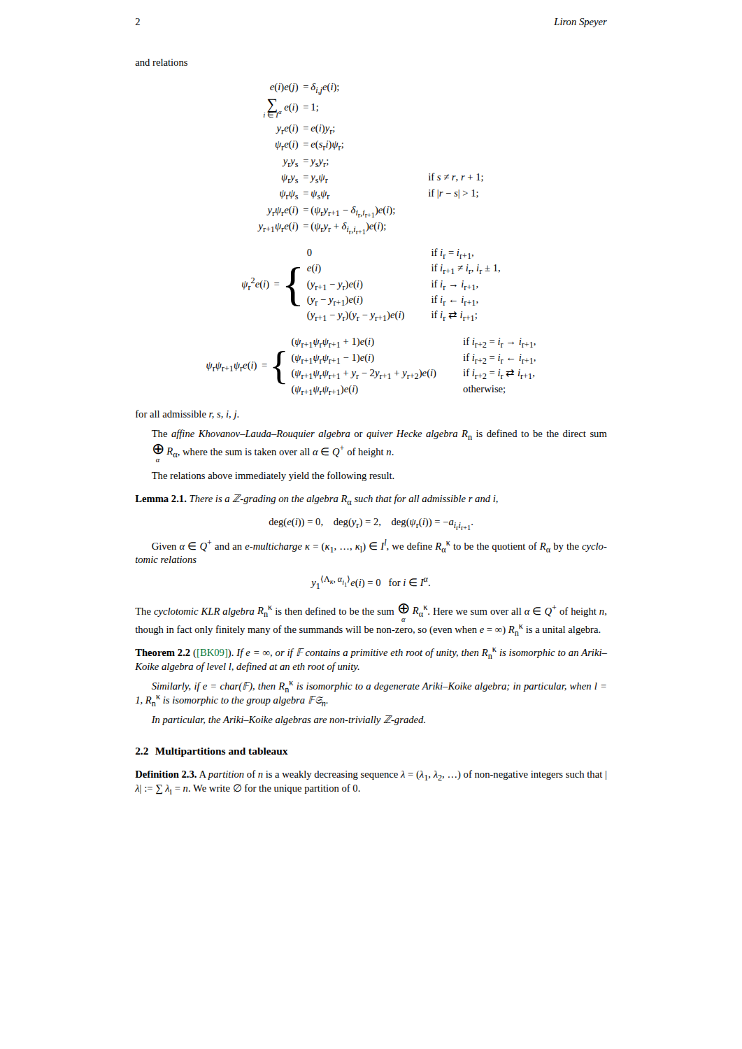2 Liron Speyer
and relations
| e ( i ) e ( j ) | = | δ i,j e ( i ); | |
| ∑ i ∈ I α e ( i ) | = | 1; | |
| y r e ( i ) | = | e ( i ) y r ; | |
| ψ r e ( i ) | = | e ( s r i ) ψ r ; | |
| y r y s | = | y s y r ; | |
| ψ r y s | = | y s ψ r | if s ≠ r , r + 1; |
| ψ r ψ s | = | ψ s ψ r | if / r − s / > 1; |
| y r ψ r e ( i ) | = | ( ψ r y r+1 − δ i r ,i r+1 ) e ( i ); | |
| y r+1 ψ r e ( i ) | = | ( ψ r y r + δ i r ,i r+1 ) e ( i ); | |
| ψ r 2 e ( i ) | = | { 0 if i r = i r+1 , e ( i ) if i r+1 ≠ i r , i r ± 1, ( y r+1 − y r ) e ( i ) if i r → i r+1 , ( y r − y r+1 ) e ( i ) if i r ← i r+1 , ( y r+1 − y r )( y r − y r+1 ) e ( i ) if i r ⇄ i r+1 ; |
| ψ r ψ r+1 ψ r e ( i ) | = | { ( ψ r+1 ψ r ψ r+1 + 1) e ( i ) if i r+2 = i r → i r+1 , ( ψ r+1 ψ r ψ r+1 − 1) e ( i ) if i r+2 = i r ← i r+1 , ( ψ r+1 ψ r ψ r+1 + y r − 2 y r+1 + y r+2 ) e ( i ) if i r+2 = i r ⇄ i r+1 , ( ψ r+1 ψ r ψ r+1 ) e ( i ) otherwise; |
for all admissible r, s, i, j.
The affine Khovanov–Lauda–Rouquier algebra or quiver Hecke algebra Rn is defined to be the direct sum ⊕α Rα, where the sum is taken over all α ∈ Q+ of height n.
The relations above immediately yield the following result.
Lemma 2.1. There is a ℤ-grading on the algebra Rα such that for all admissible r and i,
deg(e(i)) = 0, deg(yr) = 2, deg(ψr(i)) = −airir+1.
Given α ∈ Q+ and an e-multicharge κ = (κ1, …, κl) ∈ Il, we define Rακ to be the quotient of Rα by the cyclotomic relations
y1⟨Λκ, αi1⟩e(i) = 0 for i ∈ Iα.
The cyclotomic KLR algebra Rnκ is then defined to be the sum ⊕α Rακ. Here we sum over all α ∈ Q+ of height n, though in fact only finitely many of the summands will be non-zero, so (even when e = ∞) Rnκ is a unital algebra.
Theorem 2.2 ([BK09]). If e = ∞, or if 𝔽 contains a primitive eth root of unity, then Rnκ is isomorphic to an Ariki–Koike algebra of level l, defined at an eth root of unity.
Similarly, if e = char(𝔽), then Rnκ is isomorphic to a degenerate Ariki–Koike algebra; in particular, when l = 1, Rnκ is isomorphic to the group algebra 𝔽𝔖n.
In particular, the Ariki–Koike algebras are non-trivially ℤ-graded.
2.2 Multipartitions and tableaux
Definition 2.3. A partition of n is a weakly decreasing sequence λ = (λ1, λ2, …) of non-negative integers such that |λ| := ∑ λi = n. We write ∅ for the unique partition of 0.